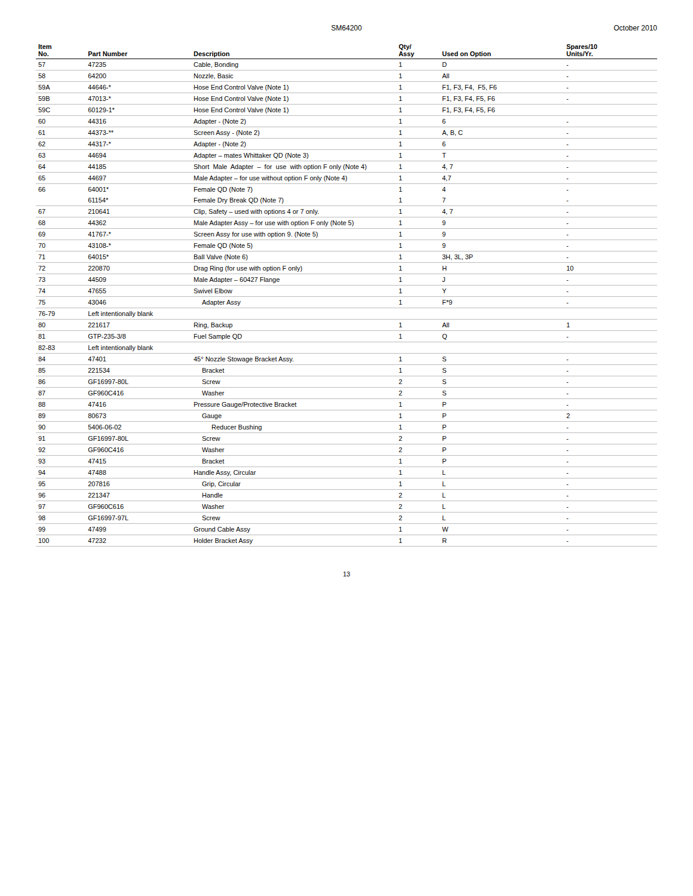SM64200 October 2010
| Item No. | Part Number | Description | Qty/ Assy | Used on Option | Spares/10 Units/Yr. |
| --- | --- | --- | --- | --- | --- |
| 57 | 47235 | Cable, Bonding | 1 | D | - |
| 58 | 64200 | Nozzle, Basic | 1 | All | - |
| 59A | 44646-* | Hose End Control Valve (Note 1) | 1 | F1, F3, F4, F5, F6 | - |
| 59B | 47013-* | Hose End Control Valve (Note 1) | 1 | F1, F3, F4, F5, F6 | - |
| 59C | 60129-1* | Hose End Control Valve (Note 1) | 1 | F1, F3, F4, F5, F6 | |
| 60 | 44316 | Adapter - (Note 2) | 1 | 6 | - |
| 61 | 44373-** | Screen Assy - (Note 2) | 1 | A, B, C | - |
| 62 | 44317-* | Adapter - (Note 2) | 1 | 6 | - |
| 63 | 44694 | Adapter – mates Whittaker QD (Note 3) | 1 | T | - |
| 64 | 44185 | Short Male Adapter – for use with option F only (Note 4) | 1 | 4, 7 | - |
| 65 | 44697 | Male Adapter – for use without option F only (Note 4) | 1 | 4,7 | - |
| 66 | 64001* | Female QD (Note 7) | 1 | 4 | - |
| | 61154* | Female Dry Break QD (Note 7) | 1 | 7 | - |
| 67 | 210641 | Clip, Safety – used with options 4 or 7 only. | 1 | 4, 7 | - |
| 68 | 44362 | Male Adapter Assy – for use with option F only (Note 5) | 1 | 9 | - |
| 69 | 41767-* | Screen Assy for use with option 9. (Note 5) | 1 | 9 | - |
| 70 | 43108-* | Female QD (Note 5) | 1 | 9 | - |
| 71 | 64015* | Ball Valve (Note 6) | 1 | 3H, 3L, 3P | - |
| 72 | 220870 | Drag Ring (for use with option F only) | 1 | H | 10 |
| 73 | 44509 | Male Adapter – 60427 Flange | 1 | J | - |
| 74 | 47655 | Swivel Elbow | 1 | Y | - |
| 75 | 43046 | Adapter Assy | 1 | F*9 | - |
| 76-79 | Left intentionally blank |
| 80 | 221617 | Ring, Backup | 1 | All | 1 |
| 81 | GTP-235-3/8 | Fuel Sample QD | 1 | Q | - |
| 82-83 | Left intentionally blank |
| 84 | 47401 | 45° Nozzle Stowage Bracket Assy. | 1 | S | - |
| 85 | 221534 | Bracket | 1 | S | - |
| 86 | GF16997-80L | Screw | 2 | S | - |
| 87 | GF960C416 | Washer | 2 | S | - |
| 88 | 47416 | Pressure Gauge/Protective Bracket | 1 | P | - |
| 89 | 80673 | Gauge | 1 | P | 2 |
| 90 | 5406-06-02 | Reducer Bushing | 1 | P | - |
| 91 | GF16997-80L | Screw | 2 | P | - |
| 92 | GF960C416 | Washer | 2 | P | - |
| 93 | 47415 | Bracket | 1 | P | - |
| 94 | 47488 | Handle Assy, Circular | 1 | L | - |
| 95 | 207816 | Grip, Circular | 1 | L | - |
| 96 | 221347 | Handle | 2 | L | - |
| 97 | GF960C616 | Washer | 2 | L | - |
| 98 | GF16997-97L | Screw | 2 | L | - |
| 99 | 47499 | Ground Cable Assy | 1 | W | - |
| 100 | 47232 | Holder Bracket Assy | 1 | R | - |
13